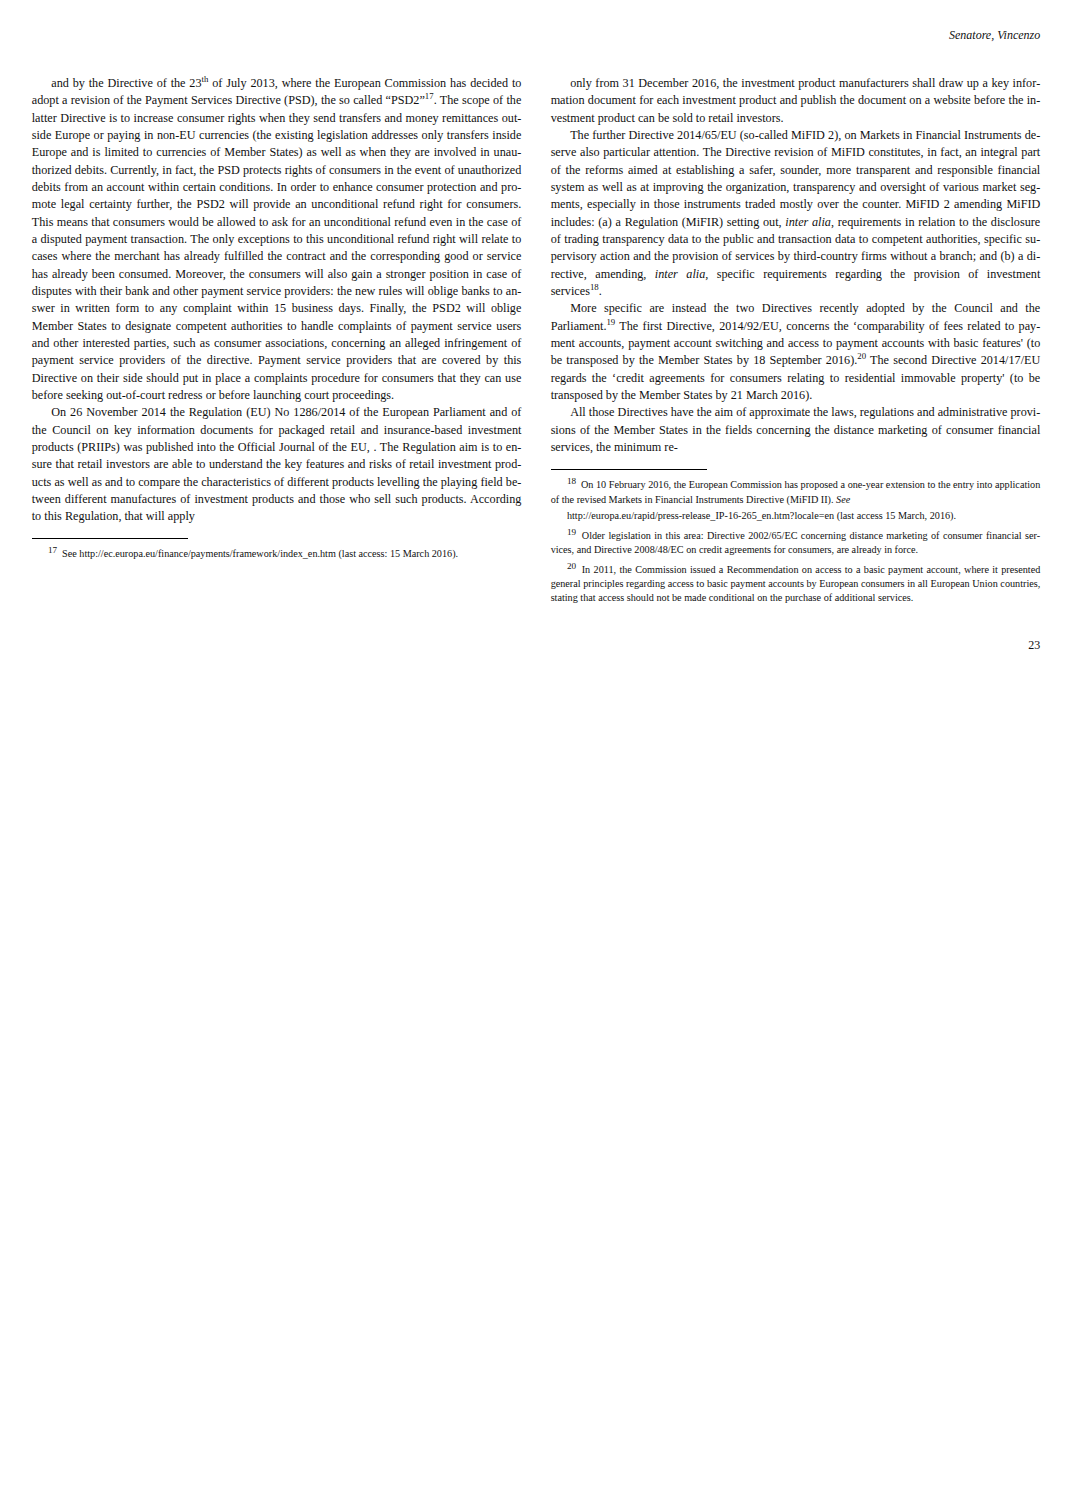Senatore, Vincenzo
and by the Directive of the 23th of July 2013, where the European Commission has decided to adopt a revision of the Payment Services Directive (PSD), the so called “PSD2”17. The scope of the latter Directive is to increase consumer rights when they send transfers and money remittances outside Europe or paying in non-EU currencies (the existing legislation addresses only transfers inside Europe and is limited to currencies of Member States) as well as when they are involved in unauthorized debits. Currently, in fact, the PSD protects rights of consumers in the event of unauthorized debits from an account within certain conditions. In order to enhance consumer protection and promote legal certainty further, the PSD2 will provide an unconditional refund right for consumers. This means that consumers would be allowed to ask for an unconditional refund even in the case of a disputed payment transaction. The only exceptions to this unconditional refund right will relate to cases where the merchant has already fulfilled the contract and the corresponding good or service has already been consumed. Moreover, the consumers will also gain a stronger position in case of disputes with their bank and other payment service providers: the new rules will oblige banks to answer in written form to any complaint within 15 business days. Finally, the PSD2 will oblige Member States to designate competent authorities to handle complaints of payment service users and other interested parties, such as consumer associations, concerning an alleged infringement of payment service providers of the directive. Payment service providers that are covered by this Directive on their side should put in place a complaints procedure for consumers that they can use before seeking out-of-court redress or before launching court proceedings.
On 26 November 2014 the Regulation (EU) No 1286/2014 of the European Parliament and of the Council on key information documents for packaged retail and insurance-based investment products (PRIIPs) was published into the Official Journal of the EU, . The Regulation aim is to ensure that retail investors are able to understand the key features and risks of retail investment products as well as and to compare the characteristics of different products levelling the playing field between different manufactures of investment products and those who sell such products. According to this Regulation, that will apply
17 See http://ec.europa.eu/finance/payments/framework/index_en.htm (last access: 15 March 2016).
only from 31 December 2016, the investment product manufacturers shall draw up a key information document for each investment product and publish the document on a website before the investment product can be sold to retail investors.
The further Directive 2014/65/EU (so-called MiFID 2), on Markets in Financial Instruments deserve also particular attention. The Directive revision of MiFID constitutes, in fact, an integral part of the reforms aimed at establishing a safer, sounder, more transparent and responsible financial system as well as at improving the organization, transparency and oversight of various market segments, especially in those instruments traded mostly over the counter. MiFID 2 amending MiFID includes: (a) a Regulation (MiFIR) setting out, inter alia, requirements in relation to the disclosure of trading transparency data to the public and transaction data to competent authorities, specific supervisory action and the provision of services by third-country firms without a branch; and (b) a directive, amending, inter alia, specific requirements regarding the provision of investment services18.
More specific are instead the two Directives recently adopted by the Council and the Parliament.19 The first Directive, 2014/92/EU, concerns the ‘comparability of fees related to payment accounts, payment account switching and access to payment accounts with basic features' (to be transposed by the Member States by 18 September 2016).20 The second Directive 2014/17/EU regards the ‘credit agreements for consumers relating to residential immovable property' (to be transposed by the Member States by 21 March 2016).
All those Directives have the aim of approximate the laws, regulations and administrative provisions of the Member States in the fields concerning the distance marketing of consumer financial services, the minimum re-
18 On 10 February 2016, the European Commission has proposed a one-year extension to the entry into application of the revised Markets in Financial Instruments Directive (MiFID II). See
http://europa.eu/rapid/press-release_IP-16-265_en.htm?locale=en (last access 15 March, 2016).
19 Older legislation in this area: Directive 2002/65/EC concerning distance marketing of consumer financial services, and Directive 2008/48/EC on credit agreements for consumers, are already in force.
20 In 2011, the Commission issued a Recommendation on access to a basic payment account, where it presented general principles regarding access to basic payment accounts by European consumers in all European Union countries, stating that access should not be made conditional on the purchase of additional services.
23